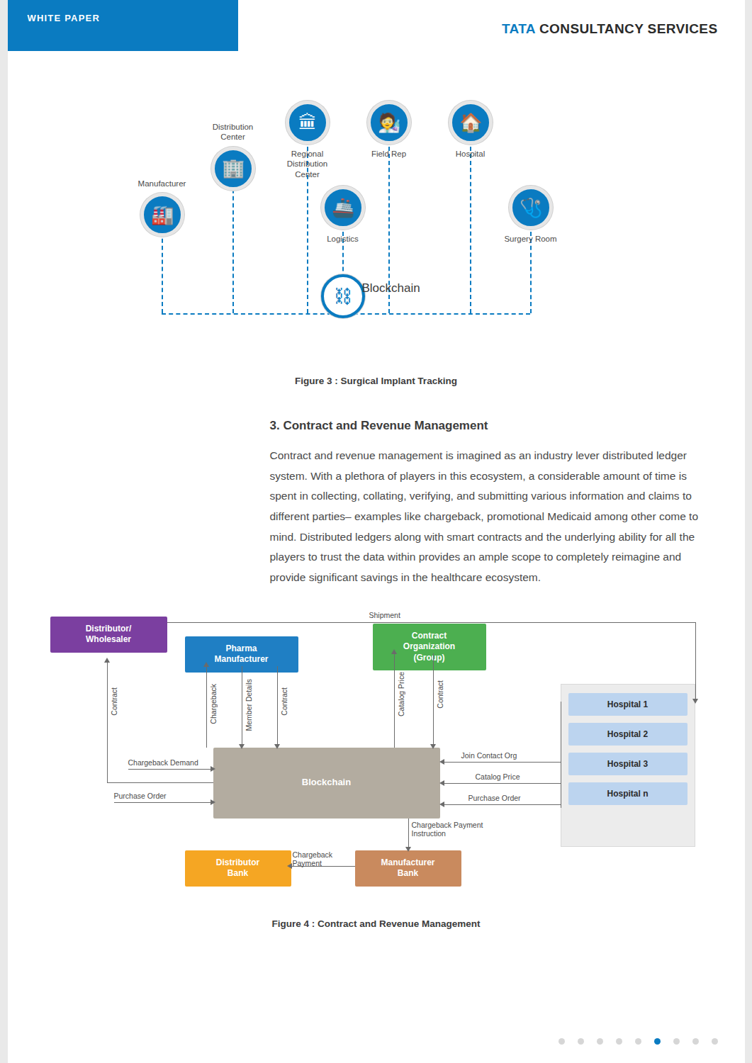WHITE PAPER
TATA CONSULTANCY SERVICES
Manufacturer
🏭
Distribution
Center
🏢
🏛
Regional
Distribution
Center
🧑‍🔬
Field Rep
🏠
Hospital
🚢
Logistics
🩺
Surgery Room
⛓
Blockchain
Figure 3 : Surgical Implant Tracking
3. Contract and Revenue Management
Contract and revenue management is imagined as an industry lever distributed ledger system. With a plethora of players in this ecosystem, a considerable amount of time is spent in collecting, collating, verifying, and submitting various information and claims to different parties– examples like chargeback, promotional Medicaid among other come to mind. Distributed ledgers along with smart contracts and the underlying ability for all the players to trust the data within provides an ample scope to completely reimagine and provide significant savings in the healthcare ecosystem.
Distributor/
Wholesaler
Pharma
Manufacturer
Contract
Organization
(Group)
Blockchain
Distributor
Bank
Manufacturer
Bank
Hospital 1
Hospital 2
Hospital 3
Hospital n
Shipment
Contract
Chargeback Demand
Purchase Order
Chargeback
Member Details
Contract
Catalog Price
Contract
Join Contact Org
Catalog Price
Purchase Order
Chargeback Payment
Instruction
Chargeback
Payment
Figure 4 : Contract and Revenue Management